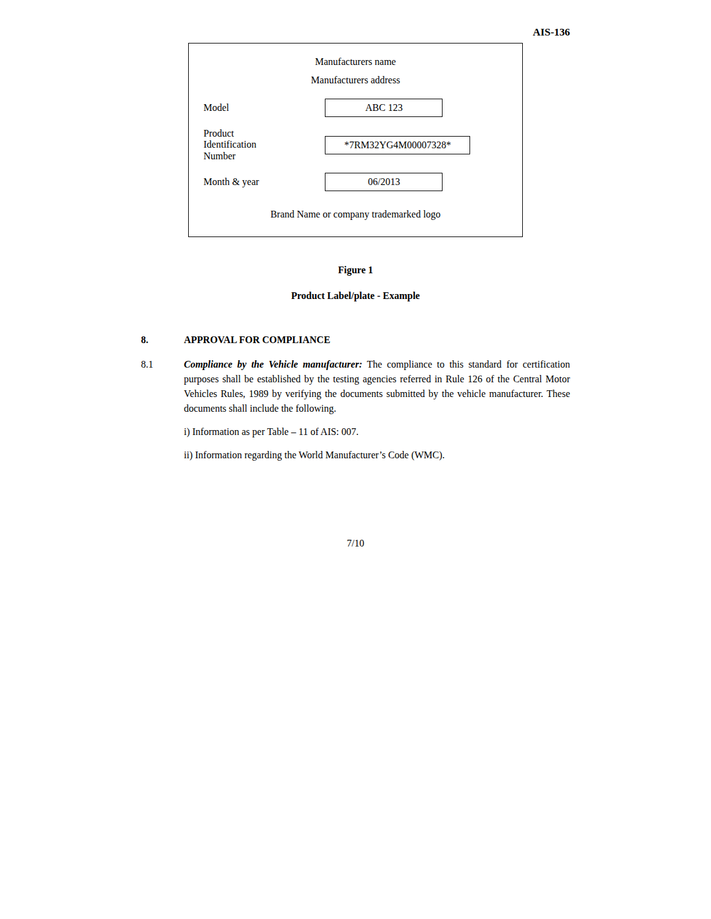AIS-136
Manufacturers name
Manufacturers address
Model
ABC 123
Product
Identification
Number
*7RM32YG4M00007328*
Month & year
06/2013
Brand Name or company trademarked logo
Figure 1
Product Label/plate - Example
8. APPROVAL FOR COMPLIANCE
8.1
Compliance by the Vehicle manufacturer: The compliance to this standard for certification purposes shall be established by the testing agencies referred in Rule 126 of the Central Motor Vehicles Rules, 1989 by verifying the documents submitted by the vehicle manufacturer. These documents shall include the following.
i) Information as per Table – 11 of AIS: 007.
ii) Information regarding the World Manufacturer’s Code (WMC).
7/10